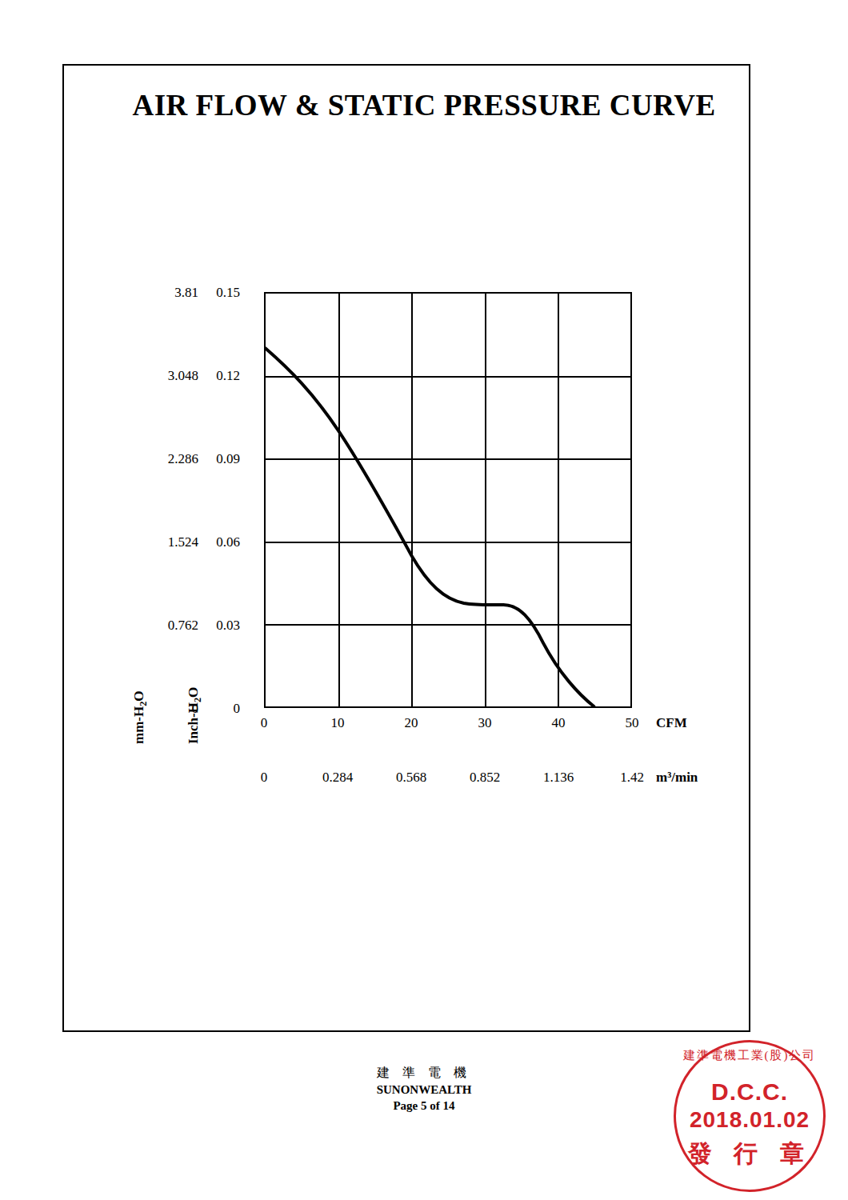AIR FLOW & STATIC PRESSURE CURVE
mm-H2O
Inch-H2O
3.81
0.15
3.048
0.12
2.286
0.09
1.524
0.06
0.762
0.03
0
0
0
10
20
30
40
50
CFM
0
0.284
0.568
0.852
1.136
1.42
m³/min
建 準 電 機
SUNONWEALTH
Page 5 of 14
建準電機工業(股)公司
D.C.C.
2018.01.02
發 行 章